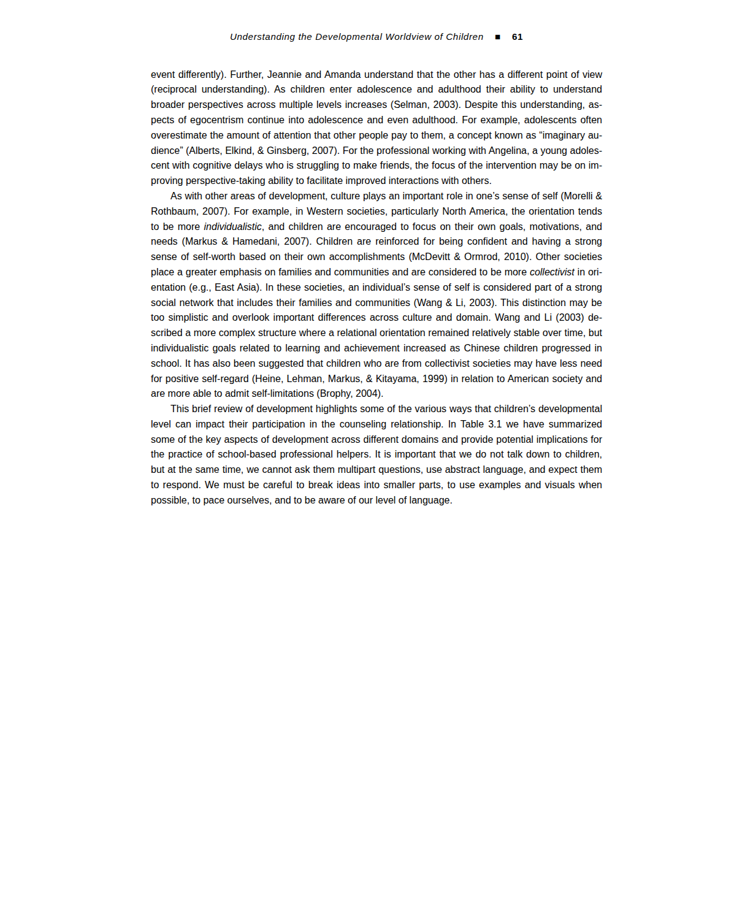Understanding the Developmental Worldview of Children■61
event differently). Further, Jeannie and Amanda understand that the other has a different point of view (reciprocal understanding). As children enter adolescence and adulthood their ability to understand broader perspectives across multiple levels increases (Selman, 2003). Despite this understanding, aspects of egocentrism continue into adolescence and even adulthood. For example, adolescents often overestimate the amount of attention that other people pay to them, a concept known as “imaginary audience” (Alberts, Elkind, & Ginsberg, 2007). For the professional working with Angelina, a young adolescent with cognitive delays who is struggling to make friends, the focus of the intervention may be on improving perspective-taking ability to facilitate improved interactions with others.
As with other areas of development, culture plays an important role in one’s sense of self (Morelli & Rothbaum, 2007). For example, in Western societies, particularly North America, the orientation tends to be more individualistic, and children are encouraged to focus on their own goals, motivations, and needs (Markus & Hamedani, 2007). Children are reinforced for being confident and having a strong sense of self-worth based on their own accomplishments (McDevitt & Ormrod, 2010). Other societies place a greater emphasis on families and communities and are considered to be more collectivist in orientation (e.g., East Asia). In these societies, an individual’s sense of self is considered part of a strong social network that includes their families and communities (Wang & Li, 2003). This distinction may be too simplistic and overlook important differences across culture and domain. Wang and Li (2003) described a more complex structure where a relational orientation remained relatively stable over time, but individualistic goals related to learning and achievement increased as Chinese children progressed in school. It has also been suggested that children who are from collectivist societies may have less need for positive self-regard (Heine, Lehman, Markus, & Kitayama, 1999) in relation to American society and are more able to admit self-limitations (Brophy, 2004).
This brief review of development highlights some of the various ways that children’s developmental level can impact their participation in the counseling relationship. In Table 3.1 we have summarized some of the key aspects of development across different domains and provide potential implications for the practice of school-based professional helpers. It is important that we do not talk down to children, but at the same time, we cannot ask them multipart questions, use abstract language, and expect them to respond. We must be careful to break ideas into smaller parts, to use examples and visuals when possible, to pace ourselves, and to be aware of our level of language.